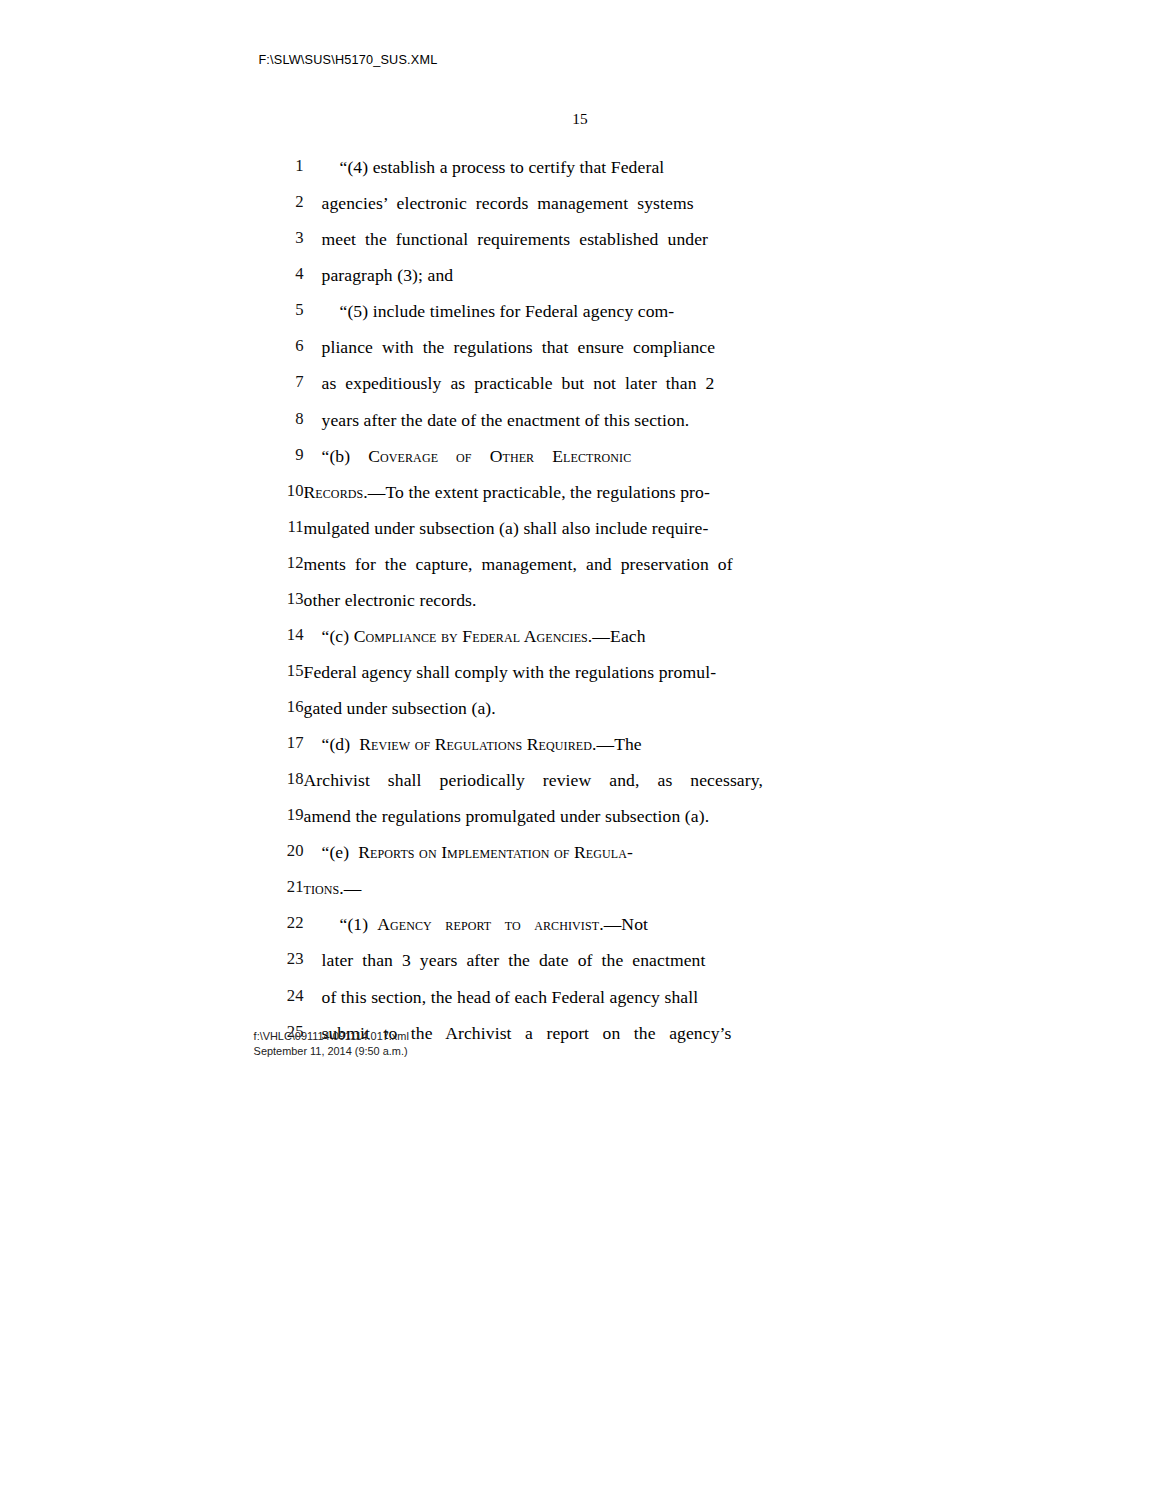F:\SLW\SUS\H5170_SUS.XML
15
| 1 | “(4) establish a process to certify that Federal |
| 2 | agencies’ electronic records management systems |
| 3 | meet the functional requirements established under |
| 4 | paragraph (3); and |
| 5 | “(5) include timelines for Federal agency com- |
| 6 | pliance with the regulations that ensure compliance |
| 7 | as expeditiously as practicable but not later than 2 |
| 8 | years after the date of the enactment of this section. |
| 9 | “(b) Coverage of Other Electronic |
| 10 | Records .—To the extent practicable, the regulations pro- |
| 11 | mulgated under subsection (a) shall also include require- |
| 12 | ments for the capture, management, and preservation of |
| 13 | other electronic records. |
| 14 | “(c) Compliance by Federal Agencies .—Each |
| 15 | Federal agency shall comply with the regulations promul- |
| 16 | gated under subsection (a). |
| 17 | “(d) Review of Regulations Required .—The |
| 18 | Archivist shall periodically review and, as necessary, |
| 19 | amend the regulations promulgated under subsection (a). |
| 20 | “(e) Reports on Implementation of Regula- |
| 21 | tions .— |
| 22 | “(1) Agency report to archivist .—Not |
| 23 | later than 3 years after the date of the enactment |
| 24 | of this section, the head of each Federal agency shall |
| 25 | submit to the Archivist a report on the agency’s |
f:\VHLC\091114\091114.017.xml
September 11, 2014 (9:50 a.m.)